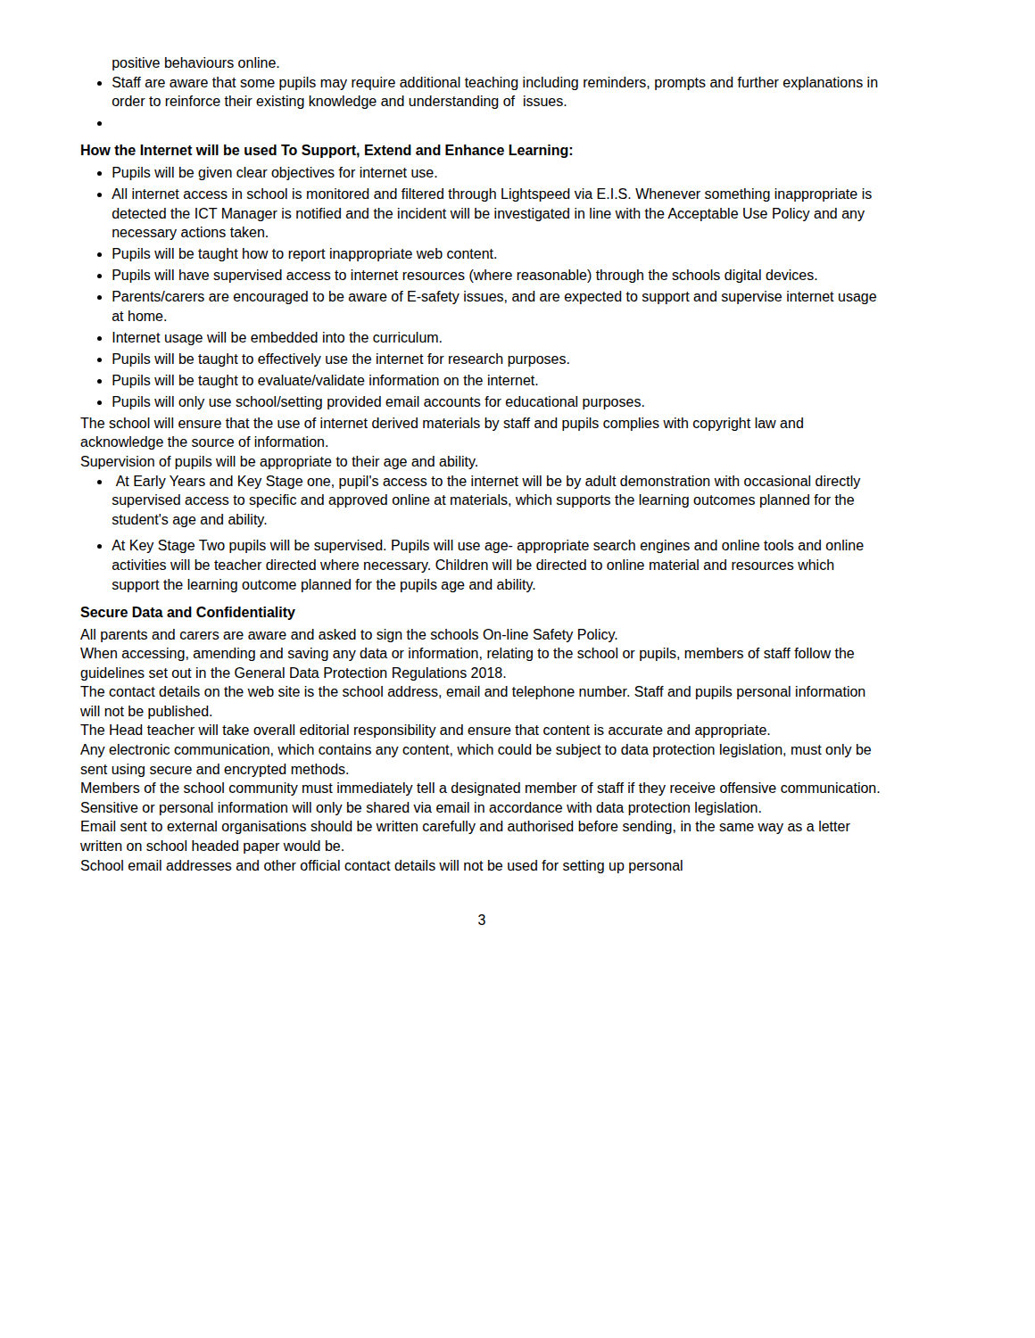positive behaviours online.
Staff are aware that some pupils may require additional teaching including reminders, prompts and further explanations in order to reinforce their existing knowledge and understanding of issues.
How the Internet will be used To Support, Extend and Enhance Learning:
Pupils will be given clear objectives for internet use.
All internet access in school is monitored and filtered through Lightspeed via E.I.S. Whenever something inappropriate is detected the ICT Manager is notified and the incident will be investigated in line with the Acceptable Use Policy and any necessary actions taken.
Pupils will be taught how to report inappropriate web content.
Pupils will have supervised access to internet resources (where reasonable) through the schools digital devices.
Parents/carers are encouraged to be aware of E-safety issues, and are expected to support and supervise internet usage at home.
Internet usage will be embedded into the curriculum.
Pupils will be taught to effectively use the internet for research purposes.
Pupils will be taught to evaluate/validate information on the internet.
Pupils will only use school/setting provided email accounts for educational purposes.
The school will ensure that the use of internet derived materials by staff and pupils complies with copyright law and acknowledge the source of information.
Supervision of pupils will be appropriate to their age and ability.
At Early Years and Key Stage one, pupil's access to the internet will be by adult demonstration with occasional directly supervised access to specific and approved online at materials, which supports the learning outcomes planned for the student's age and ability.
At Key Stage Two pupils will be supervised. Pupils will use age- appropriate search engines and online tools and online activities will be teacher directed where necessary. Children will be directed to online material and resources which support the learning outcome planned for the pupils age and ability.
Secure Data and Confidentiality
All parents and carers are aware and asked to sign the schools On-line Safety Policy.
When accessing, amending and saving any data or information, relating to the school or pupils, members of staff follow the guidelines set out in the General Data Protection Regulations 2018.
The contact details on the web site is the school address, email and telephone number. Staff and pupils personal information will not be published.
The Head teacher will take overall editorial responsibility and ensure that content is accurate and appropriate.
Any electronic communication, which contains any content, which could be subject to data protection legislation, must only be sent using secure and encrypted methods.
Members of the school community must immediately tell a designated member of staff if they receive offensive communication.
Sensitive or personal information will only be shared via email in accordance with data protection legislation.
Email sent to external organisations should be written carefully and authorised before sending, in the same way as a letter written on school headed paper would be.
School email addresses and other official contact details will not be used for setting up personal
3